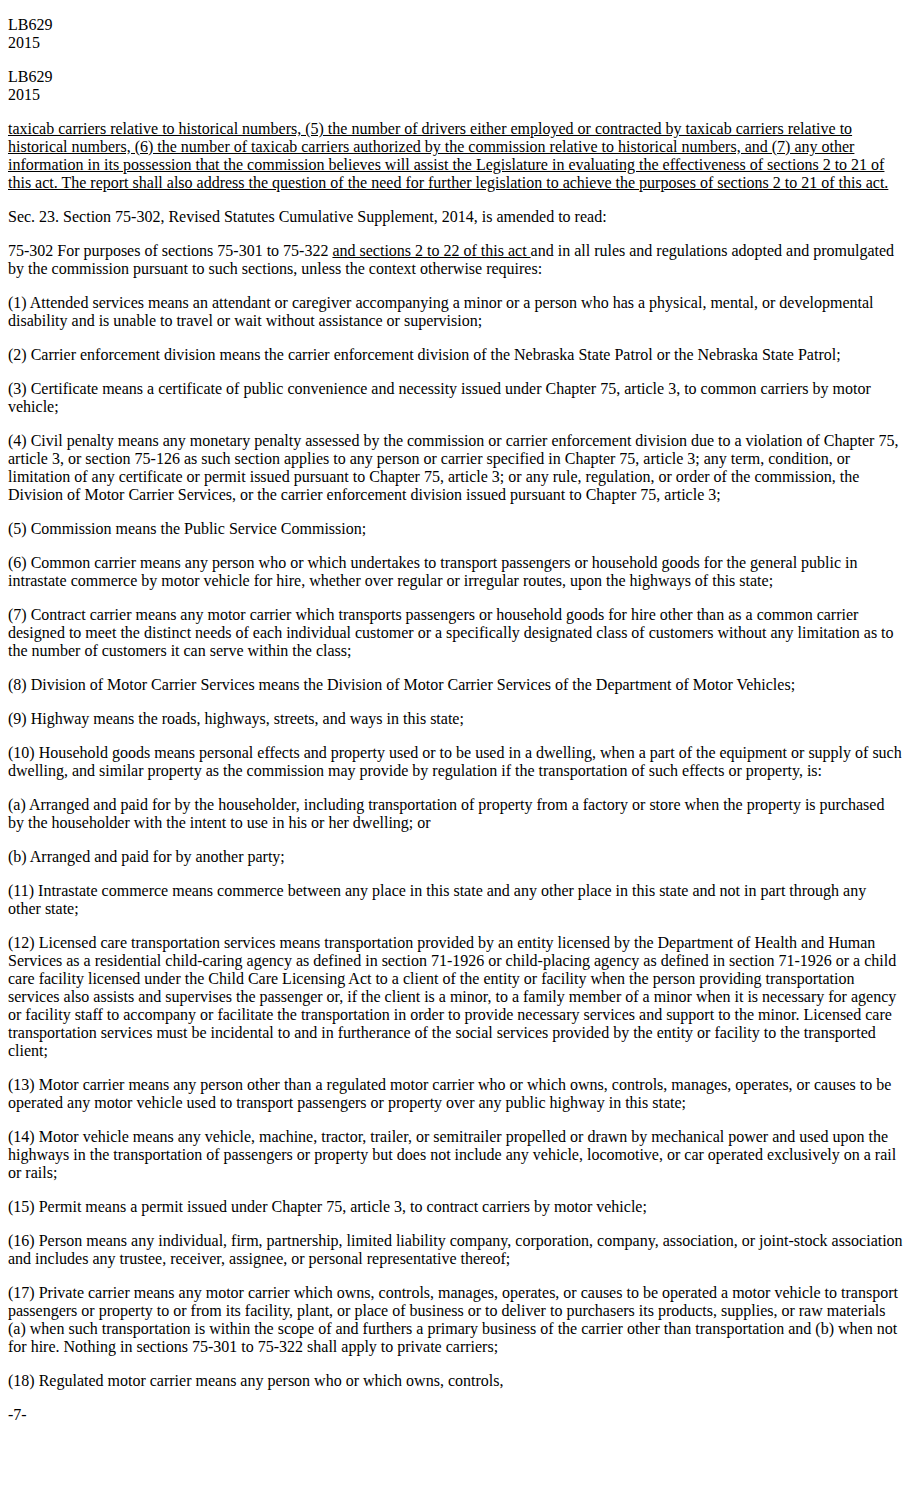LB629
2015
LB629
2015
taxicab carriers relative to historical numbers, (5) the number of drivers either employed or contracted by taxicab carriers relative to historical numbers, (6) the number of taxicab carriers authorized by the commission relative to historical numbers, and (7) any other information in its possession that the commission believes will assist the Legislature in evaluating the effectiveness of sections 2 to 21 of this act. The report shall also address the question of the need for further legislation to achieve the purposes of sections 2 to 21 of this act.
Sec. 23. Section 75-302, Revised Statutes Cumulative Supplement, 2014, is amended to read:
75-302 For purposes of sections 75-301 to 75-322 and sections 2 to 22 of this act and in all rules and regulations adopted and promulgated by the commission pursuant to such sections, unless the context otherwise requires:
(1) Attended services means an attendant or caregiver accompanying a minor or a person who has a physical, mental, or developmental disability and is unable to travel or wait without assistance or supervision;
(2) Carrier enforcement division means the carrier enforcement division of the Nebraska State Patrol or the Nebraska State Patrol;
(3) Certificate means a certificate of public convenience and necessity issued under Chapter 75, article 3, to common carriers by motor vehicle;
(4) Civil penalty means any monetary penalty assessed by the commission or carrier enforcement division due to a violation of Chapter 75, article 3, or section 75-126 as such section applies to any person or carrier specified in Chapter 75, article 3; any term, condition, or limitation of any certificate or permit issued pursuant to Chapter 75, article 3; or any rule, regulation, or order of the commission, the Division of Motor Carrier Services, or the carrier enforcement division issued pursuant to Chapter 75, article 3;
(5) Commission means the Public Service Commission;
(6) Common carrier means any person who or which undertakes to transport passengers or household goods for the general public in intrastate commerce by motor vehicle for hire, whether over regular or irregular routes, upon the highways of this state;
(7) Contract carrier means any motor carrier which transports passengers or household goods for hire other than as a common carrier designed to meet the distinct needs of each individual customer or a specifically designated class of customers without any limitation as to the number of customers it can serve within the class;
(8) Division of Motor Carrier Services means the Division of Motor Carrier Services of the Department of Motor Vehicles;
(9) Highway means the roads, highways, streets, and ways in this state;
(10) Household goods means personal effects and property used or to be used in a dwelling, when a part of the equipment or supply of such dwelling, and similar property as the commission may provide by regulation if the transportation of such effects or property, is:
(a) Arranged and paid for by the householder, including transportation of property from a factory or store when the property is purchased by the householder with the intent to use in his or her dwelling; or
(b) Arranged and paid for by another party;
(11) Intrastate commerce means commerce between any place in this state and any other place in this state and not in part through any other state;
(12) Licensed care transportation services means transportation provided by an entity licensed by the Department of Health and Human Services as a residential child-caring agency as defined in section 71-1926 or child-placing agency as defined in section 71-1926 or a child care facility licensed under the Child Care Licensing Act to a client of the entity or facility when the person providing transportation services also assists and supervises the passenger or, if the client is a minor, to a family member of a minor when it is necessary for agency or facility staff to accompany or facilitate the transportation in order to provide necessary services and support to the minor. Licensed care transportation services must be incidental to and in furtherance of the social services provided by the entity or facility to the transported client;
(13) Motor carrier means any person other than a regulated motor carrier who or which owns, controls, manages, operates, or causes to be operated any motor vehicle used to transport passengers or property over any public highway in this state;
(14) Motor vehicle means any vehicle, machine, tractor, trailer, or semitrailer propelled or drawn by mechanical power and used upon the highways in the transportation of passengers or property but does not include any vehicle, locomotive, or car operated exclusively on a rail or rails;
(15) Permit means a permit issued under Chapter 75, article 3, to contract carriers by motor vehicle;
(16) Person means any individual, firm, partnership, limited liability company, corporation, company, association, or joint-stock association and includes any trustee, receiver, assignee, or personal representative thereof;
(17) Private carrier means any motor carrier which owns, controls, manages, operates, or causes to be operated a motor vehicle to transport passengers or property to or from its facility, plant, or place of business or to deliver to purchasers its products, supplies, or raw materials (a) when such transportation is within the scope of and furthers a primary business of the carrier other than transportation and (b) when not for hire. Nothing in sections 75-301 to 75-322 shall apply to private carriers;
(18) Regulated motor carrier means any person who or which owns, controls,
-7-